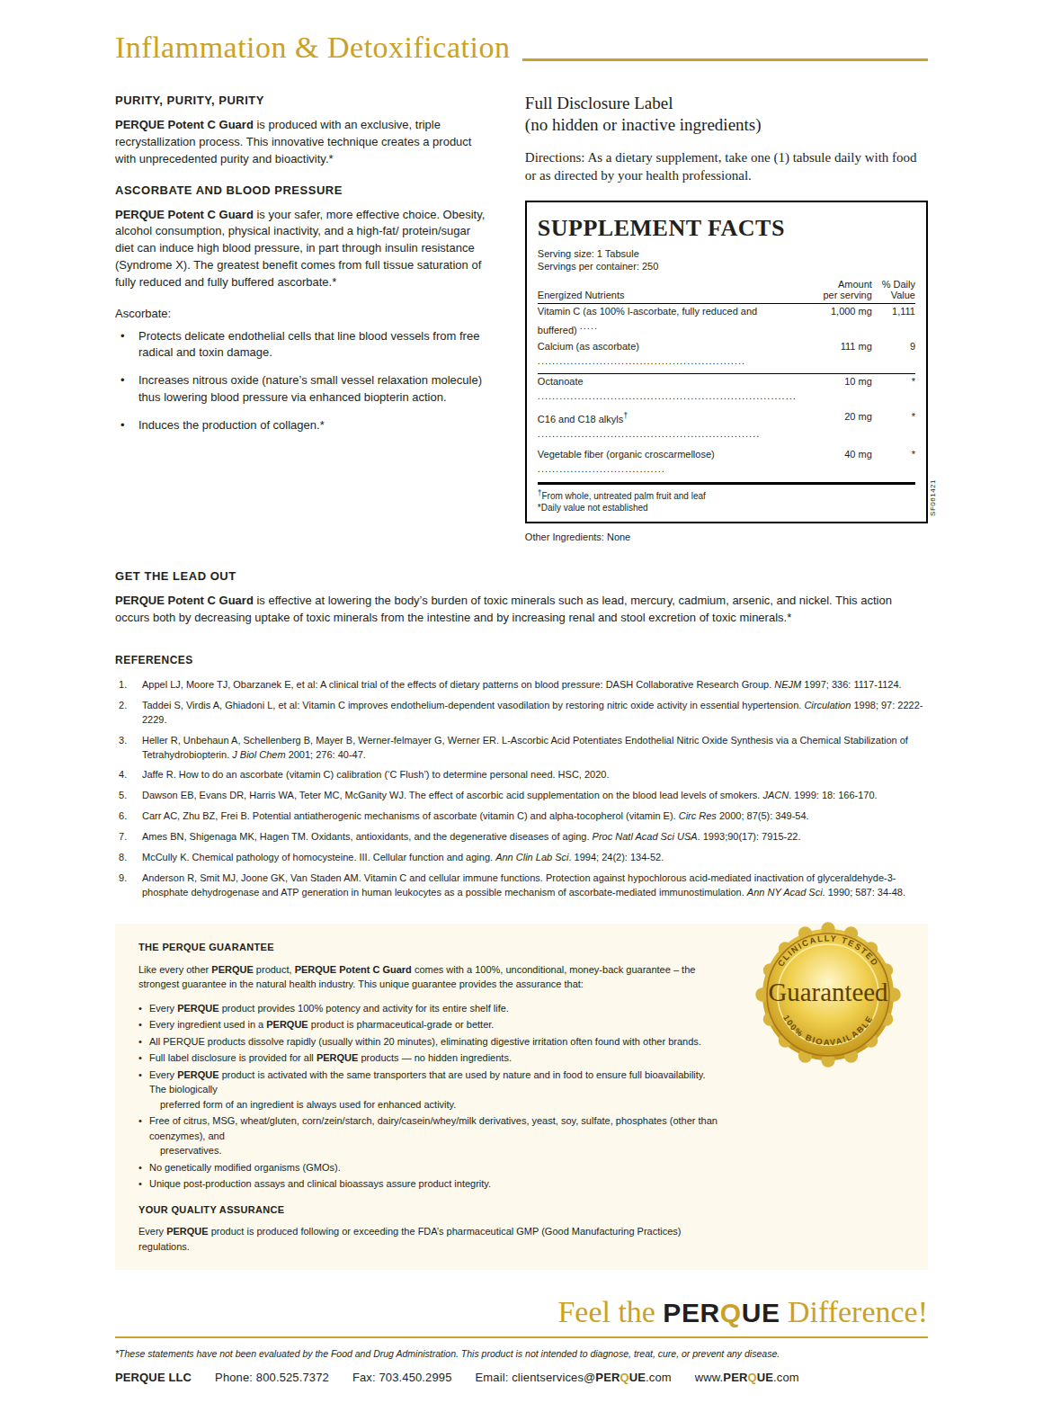Inflammation & Detoxification
Purity, Purity, Purity
PERQUE Potent C Guard is produced with an exclusive, triple recrystallization process. This innovative technique creates a product with unprecedented purity and bioactivity.*
Ascorbate and Blood Pressure
PERQUE Potent C Guard is your safer, more effective choice. Obesity, alcohol consumption, physical inactivity, and a high-fat/ protein/sugar diet can induce high blood pressure, in part through insulin resistance (Syndrome X). The greatest benefit comes from full tissue saturation of fully reduced and fully buffered ascorbate.*
Ascorbate:
Protects delicate endothelial cells that line blood vessels from free radical and toxin damage.
Increases nitrous oxide (nature’s small vessel relaxation molecule) thus lowering blood pressure via enhanced biopterin action.
Induces the production of collagen.*
Full Disclosure Label
(no hidden or inactive ingredients)
Directions: As a dietary supplement, take one (1) tabsule daily with food or as directed by your health professional.
SUPPLEMENT FACTS
Serving size: 1 Tabsule
Servings per container: 250
| Energized Nutrients | Amount per serving | % Daily Value |
| --- | --- | --- |
| Vitamin C (as 100% l-ascorbate, fully reduced and buffered) ..... | 1,000 mg | 1,111 |
| Calcium (as ascorbate) ......................................................... | 111 mg | 9 |
| Octanoate ....................................................................... | 10 mg | * |
| C16 and C18 alkyls † ............................................................. | 20 mg | * |
| Vegetable fiber (organic croscarmellose) ................................... | 40 mg | * |
†From whole, untreated palm fruit and leaf
*Daily value not established
SF061421
Other Ingredients: None
Get the Lead Out
PERQUE Potent C Guard is effective at lowering the body’s burden of toxic minerals such as lead, mercury, cadmium, arsenic, and nickel. This action occurs both by decreasing uptake of toxic minerals from the intestine and by increasing renal and stool excretion of toxic minerals.*
REFERENCES
Appel LJ, Moore TJ, Obarzanek E, et al: A clinical trial of the effects of dietary patterns on blood pressure: DASH Collaborative Research Group. NEJM 1997; 336: 1117-1124.
Taddei S, Virdis A, Ghiadoni L, et al: Vitamin C improves endothelium-dependent vasodilation by restoring nitric oxide activity in essential hypertension. Circulation 1998; 97: 2222-2229.
Heller R, Unbehaun A, Schellenberg B, Mayer B, Werner-felmayer G, Werner ER. L-Ascorbic Acid Potentiates Endothelial Nitric Oxide Synthesis via a Chemical Stabilization of Tetrahydrobiopterin. J Biol Chem 2001; 276: 40-47.
Jaffe R. How to do an ascorbate (vitamin C) calibration (‘C Flush’) to determine personal need. HSC, 2020.
Dawson EB, Evans DR, Harris WA, Teter MC, McGanity WJ. The effect of ascorbic acid supplementation on the blood lead levels of smokers. JACN. 1999: 18: 166-170.
Carr AC, Zhu BZ, Frei B. Potential antiatherogenic mechanisms of ascorbate (vitamin C) and alpha-tocopherol (vitamin E). Circ Res 2000; 87(5): 349-54.
Ames BN, Shigenaga MK, Hagen TM. Oxidants, antioxidants, and the degenerative diseases of aging. Proc Natl Acad Sci USA. 1993;90(17): 7915-22.
McCully K. Chemical pathology of homocysteine. III. Cellular function and aging. Ann Clin Lab Sci. 1994; 24(2): 134-52.
Anderson R, Smit MJ, Joone GK, Van Staden AM. Vitamin C and cellular immune functions. Protection against hypochlorous acid-mediated inactivation of glyceraldehyde-3-phosphate dehydrogenase and ATP generation in human leukocytes as a possible mechanism of ascorbate-mediated immunostimulation. Ann NY Acad Sci. 1990; 587: 34-48.
THE PERQUE GUARANTEE
Like every other PERQUE product, PERQUE Potent C Guard comes with a 100%, unconditional, money-back guarantee – the strongest guarantee in the natural health industry. This unique guarantee provides the assurance that:
Every PERQUE product provides 100% potency and activity for its entire shelf life.
Every ingredient used in a PERQUE product is pharmaceutical-grade or better.
All PERQUE products dissolve rapidly (usually within 20 minutes), eliminating digestive irritation often found with other brands.
Full label disclosure is provided for all PERQUE products — no hidden ingredients.
Every PERQUE product is activated with the same transporters that are used by nature and in food to ensure full bioavailability. The biologicallypreferred form of an ingredient is always used for enhanced activity.
Free of citrus, MSG, wheat/gluten, corn/zein/starch, dairy/casein/whey/milk derivatives, yeast, soy, sulfate, phosphates (other than coenzymes), andpreservatives.
No genetically modified organisms (GMOs).
Unique post-production assays and clinical bioassays assure product integrity.
YOUR QUALITY ASSURANCE
Every PERQUE product is produced following or exceeding the FDA’s pharmaceutical GMP (Good Manufacturing Practices) regulations.
CLINICALLY TESTED 100% BIOAVAILABLE Guaranteed
Feel the PERQUE Difference!
*These statements have not been evaluated by the Food and Drug Administration. This product is not intended to diagnose, treat, cure, or prevent any disease.
PERQUE LLC Phone: 800.525.7372 Fax: 703.450.2995 Email: clientservices@PERQUE.com www.PERQUE.com